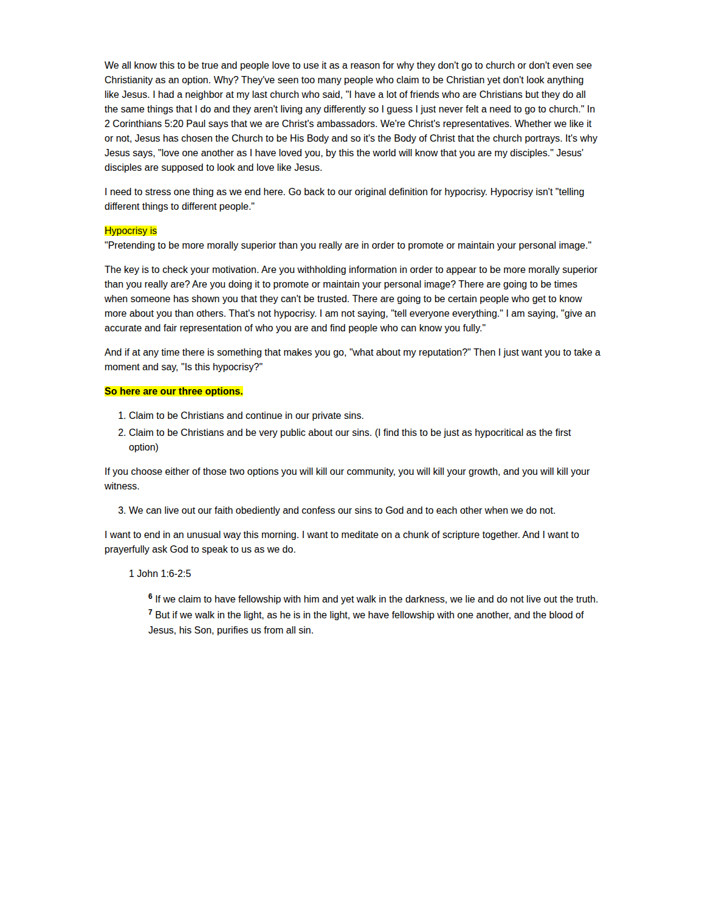We all know this to be true and people love to use it as a reason for why they don't go to church or don't even see Christianity as an option. Why? They've seen too many people who claim to be Christian yet don't look anything like Jesus. I had a neighbor at my last church who said, "I have a lot of friends who are Christians but they do all the same things that I do and they aren't living any differently so I guess I just never felt a need to go to church." In 2 Corinthians 5:20 Paul says that we are Christ's ambassadors. We're Christ's representatives. Whether we like it or not, Jesus has chosen the Church to be His Body and so it's the Body of Christ that the church portrays. It's why Jesus says, "love one another as I have loved you, by this the world will know that you are my disciples." Jesus' disciples are supposed to look and love like Jesus.
I need to stress one thing as we end here. Go back to our original definition for hypocrisy. Hypocrisy isn't "telling different things to different people."
Hypocrisy is
"Pretending to be more morally superior than you really are in order to promote or maintain your personal image."
The key is to check your motivation. Are you withholding information in order to appear to be more morally superior than you really are? Are you doing it to promote or maintain your personal image? There are going to be times when someone has shown you that they can't be trusted. There are going to be certain people who get to know more about you than others. That's not hypocrisy. I am not saying, "tell everyone everything." I am saying, "give an accurate and fair representation of who you are and find people who can know you fully."
And if at any time there is something that makes you go, "what about my reputation?" Then I just want you to take a moment and say, "Is this hypocrisy?"
So here are our three options.
Claim to be Christians and continue in our private sins.
Claim to be Christians and be very public about our sins. (I find this to be just as hypocritical as the first option)
If you choose either of those two options you will kill our community, you will kill your growth, and you will kill your witness.
We can live out our faith obediently and confess our sins to God and to each other when we do not.
I want to end in an unusual way this morning. I want to meditate on a chunk of scripture together. And I want to prayerfully ask God to speak to us as we do.
1 John 1:6-2:5
6 If we claim to have fellowship with him and yet walk in the darkness, we lie and do not live out the truth. 7 But if we walk in the light, as he is in the light, we have fellowship with one another, and the blood of Jesus, his Son, purifies us from all sin.